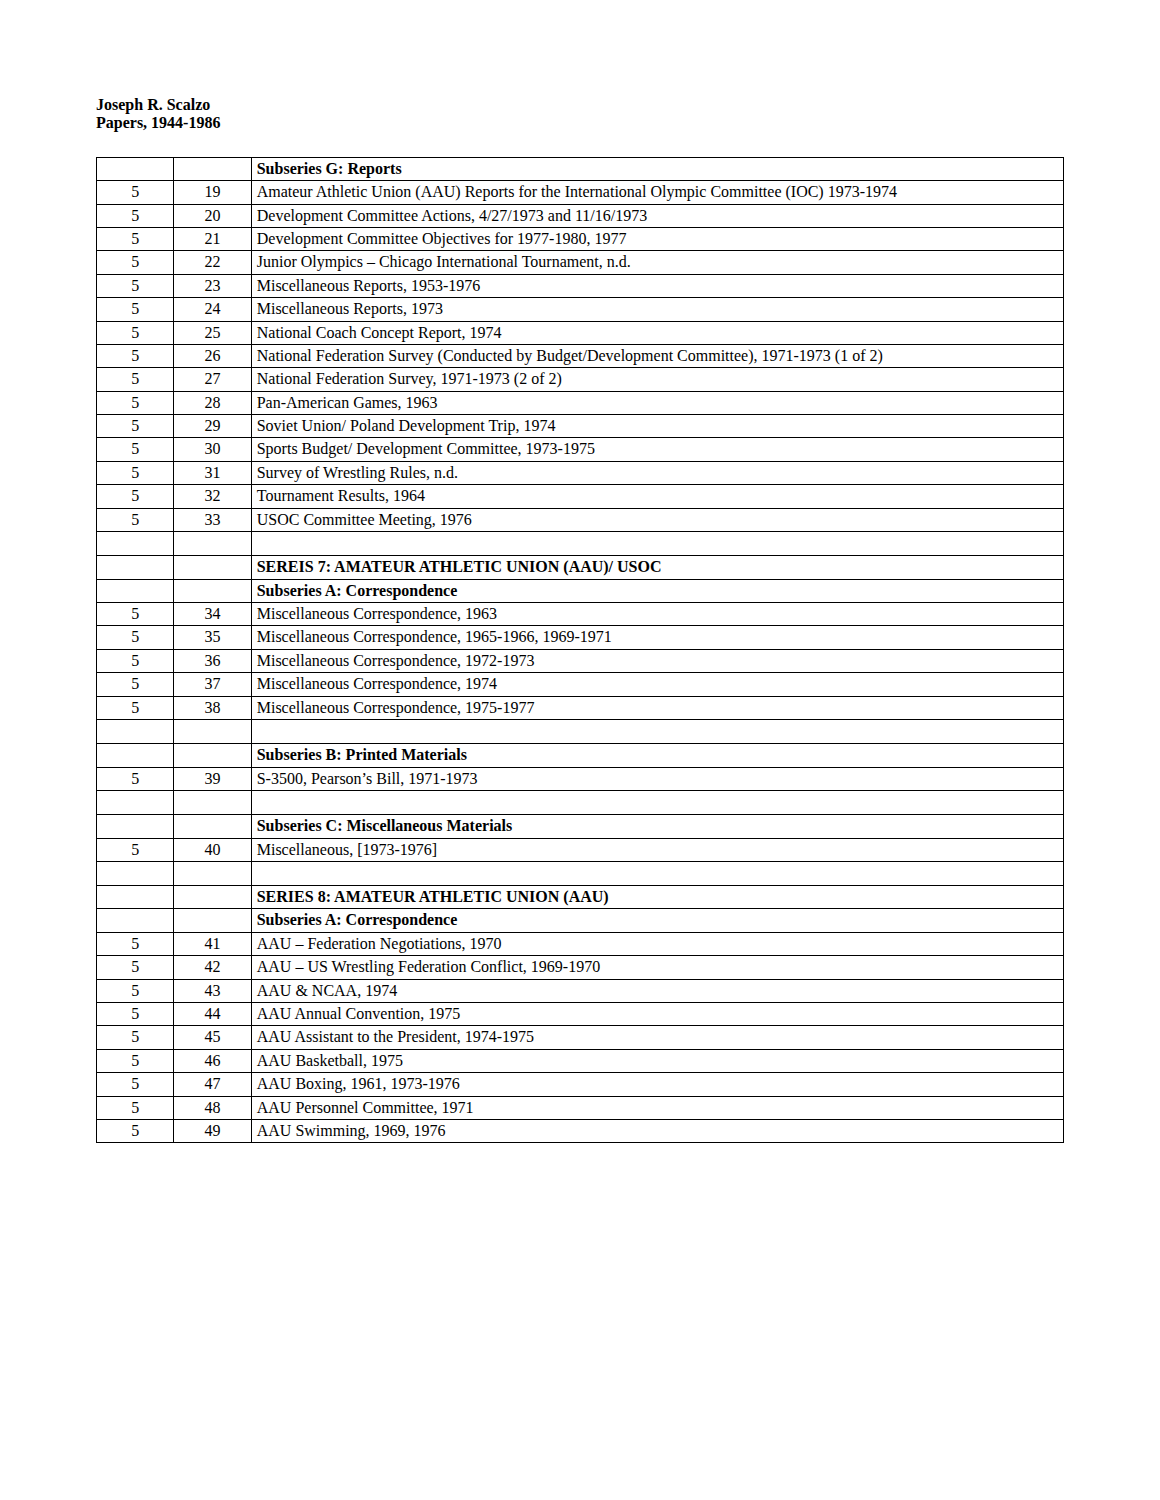Joseph R. Scalzo
Papers, 1944-1986
| | | Subseries G: Reports |
| 5 | 19 | Amateur Athletic Union (AAU) Reports for the International Olympic Committee (IOC) 1973-1974 |
| 5 | 20 | Development Committee Actions, 4/27/1973 and 11/16/1973 |
| 5 | 21 | Development Committee Objectives for 1977-1980, 1977 |
| 5 | 22 | Junior Olympics – Chicago International Tournament, n.d. |
| 5 | 23 | Miscellaneous Reports, 1953-1976 |
| 5 | 24 | Miscellaneous Reports, 1973 |
| 5 | 25 | National Coach Concept Report, 1974 |
| 5 | 26 | National Federation Survey (Conducted by Budget/Development Committee), 1971-1973 (1 of 2) |
| 5 | 27 | National Federation Survey, 1971-1973 (2 of 2) |
| 5 | 28 | Pan-American Games, 1963 |
| 5 | 29 | Soviet Union/ Poland Development Trip, 1974 |
| 5 | 30 | Sports Budget/ Development Committee, 1973-1975 |
| 5 | 31 | Survey of Wrestling Rules, n.d. |
| 5 | 32 | Tournament Results, 1964 |
| 5 | 33 | USOC Committee Meeting, 1976 |
| | | SEREIS 7: AMATEUR ATHLETIC UNION (AAU)/ USOC |
| | | Subseries A: Correspondence |
| 5 | 34 | Miscellaneous Correspondence, 1963 |
| 5 | 35 | Miscellaneous Correspondence, 1965-1966, 1969-1971 |
| 5 | 36 | Miscellaneous Correspondence, 1972-1973 |
| 5 | 37 | Miscellaneous Correspondence, 1974 |
| 5 | 38 | Miscellaneous Correspondence, 1975-1977 |
| | | Subseries B: Printed Materials |
| 5 | 39 | S-3500, Pearson’s Bill, 1971-1973 |
| | | Subseries C: Miscellaneous Materials |
| 5 | 40 | Miscellaneous, [1973-1976] |
| | | SERIES 8: AMATEUR ATHLETIC UNION (AAU) |
| | | Subseries A: Correspondence |
| 5 | 41 | AAU – Federation Negotiations, 1970 |
| 5 | 42 | AAU – US Wrestling Federation Conflict, 1969-1970 |
| 5 | 43 | AAU & NCAA, 1974 |
| 5 | 44 | AAU Annual Convention, 1975 |
| 5 | 45 | AAU Assistant to the President, 1974-1975 |
| 5 | 46 | AAU Basketball, 1975 |
| 5 | 47 | AAU Boxing, 1961, 1973-1976 |
| 5 | 48 | AAU Personnel Committee, 1971 |
| 5 | 49 | AAU Swimming, 1969, 1976 |